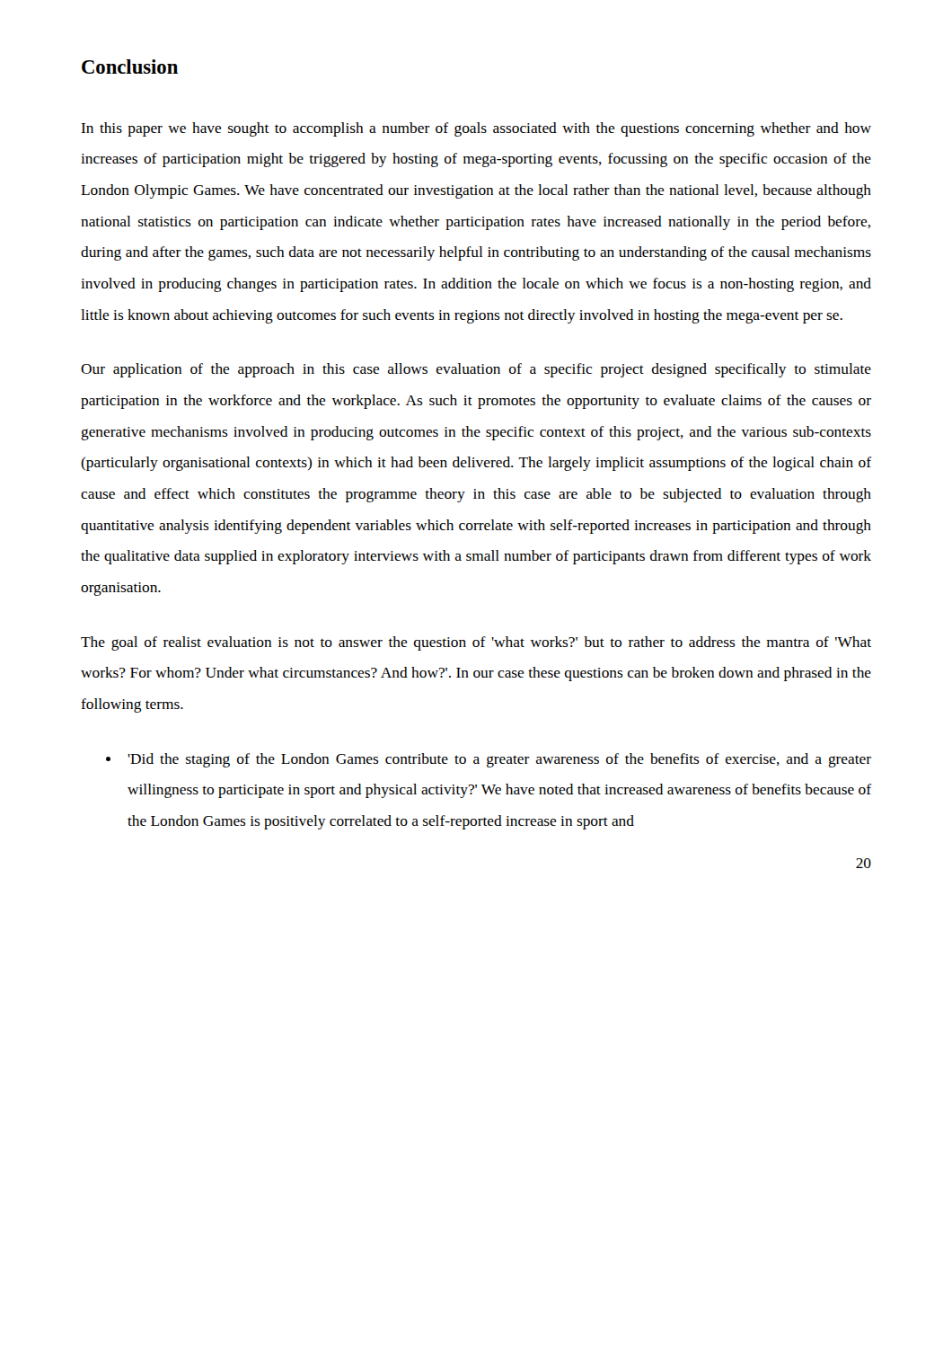Conclusion
In this paper we have sought to accomplish a number of goals associated with the questions concerning whether and how increases of participation might be triggered by hosting of mega-sporting events, focussing on the specific occasion of the London Olympic Games. We have concentrated our investigation at the local rather than the national level, because although national statistics on participation can indicate whether participation rates have increased nationally in the period before, during and after the games, such data are not necessarily helpful in contributing to an understanding of the causal mechanisms involved in producing changes in participation rates. In addition the locale on which we focus is a non-hosting region, and little is known about achieving outcomes for such events in regions not directly involved in hosting the mega-event per se.
Our application of the approach in this case allows evaluation of a specific project designed specifically to stimulate participation in the workforce and the workplace. As such it promotes the opportunity to evaluate claims of the causes or generative mechanisms involved in producing outcomes in the specific context of this project, and the various sub-contexts (particularly organisational contexts) in which it had been delivered. The largely implicit assumptions of the logical chain of cause and effect which constitutes the programme theory in this case are able to be subjected to evaluation through quantitative analysis identifying dependent variables which correlate with self-reported increases in participation and through the qualitative data supplied in exploratory interviews with a small number of participants drawn from different types of work organisation.
The goal of realist evaluation is not to answer the question of 'what works?' but to rather to address the mantra of 'What works? For whom? Under what circumstances? And how?'. In our case these questions can be broken down and phrased in the following terms.
'Did the staging of the London Games contribute to a greater awareness of the benefits of exercise, and a greater willingness to participate in sport and physical activity?' We have noted that increased awareness of benefits because of the London Games is positively correlated to a self-reported increase in sport and
20